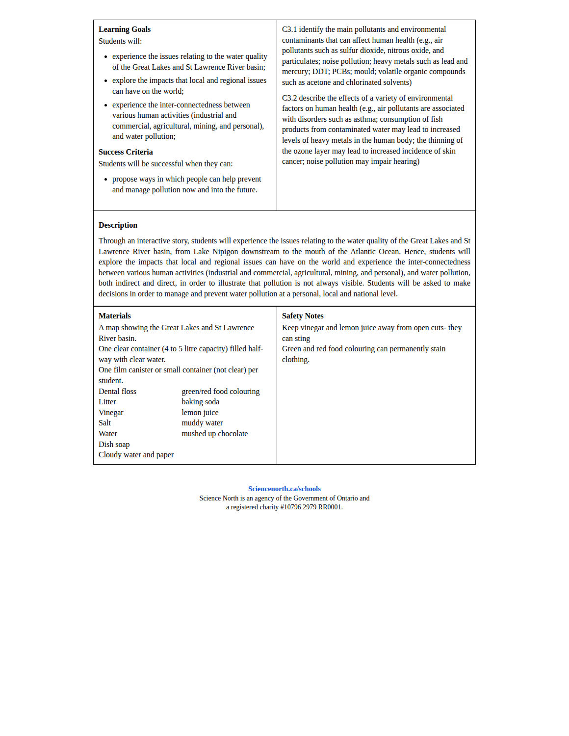| Learning Goals Students will: experience the issues relating to the water quality of the Great Lakes and St Lawrence River basin; explore the impacts that local and regional issues can have on the world; experience the inter-connectedness between various human activities (industrial and commercial, agricultural, mining, and personal), and water pollution; Success Criteria Students will be successful when they can: propose ways in which people can help prevent and manage pollution now and into the future. | C3.1 identify the main pollutants and environmental contaminants that can affect human health (e.g., air pollutants such as sulfur dioxide, nitrous oxide, and particulates; noise pollution; heavy metals such as lead and mercury; DDT; PCBs; mould; volatile organic compounds such as acetone and chlorinated solvents) C3.2 describe the effects of a variety of environmental factors on human health (e.g., air pollutants are associated with disorders such as asthma; consumption of fish products from contaminated water may lead to increased levels of heavy metals in the human body; the thinning of the ozone layer may lead to increased incidence of skin cancer; noise pollution may impair hearing) |
Description
Through an interactive story, students will experience the issues relating to the water quality of the Great Lakes and St Lawrence River basin, from Lake Nipigon downstream to the mouth of the Atlantic Ocean. Hence, students will explore the impacts that local and regional issues can have on the world and experience the inter-connectedness between various human activities (industrial and commercial, agricultural, mining, and personal), and water pollution, both indirect and direct, in order to illustrate that pollution is not always visible. Students will be asked to make decisions in order to manage and prevent water pollution at a personal, local and national level.
| Materials A map showing the Great Lakes and St Lawrence River basin. One clear container (4 to 5 litre capacity) filled half-way with clear water. One film canister or small container (not clear) per student. Dental floss green/red food colouring Litter baking soda Vinegar lemon juice Salt muddy water Water mushed up chocolate Dish soap Cloudy water and paper | Safety Notes Keep vinegar and lemon juice away from open cuts- they can sting Green and red food colouring can permanently stain clothing. |
Sciencenorth.ca/schools
Science North is an agency of the Government of Ontario and
a registered charity #10796 2979 RR0001.